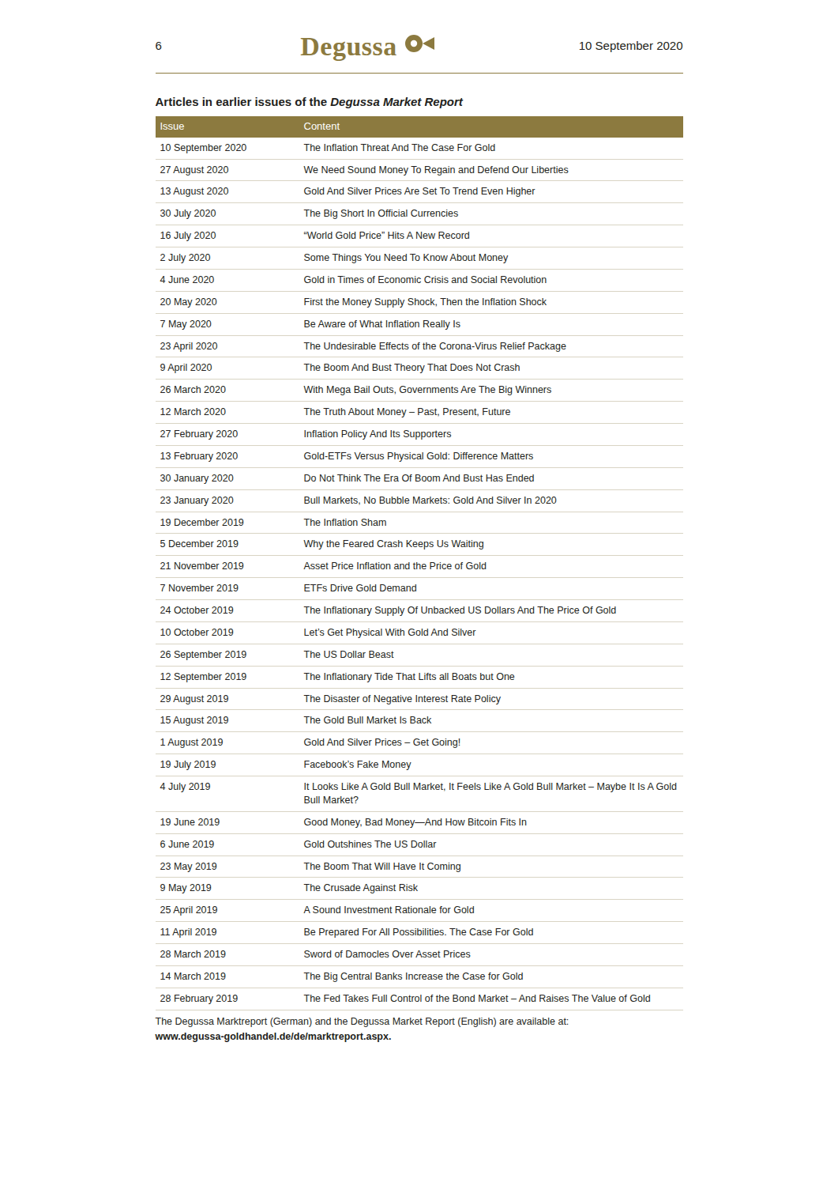6
Degussa
10 September 2020
Articles in earlier issues of the Degussa Market Report
| Issue | Content |
| --- | --- |
| 10 September 2020 | The Inflation Threat And The Case For Gold |
| 27 August 2020 | We Need Sound Money To Regain and Defend Our Liberties |
| 13 August 2020 | Gold And Silver Prices Are Set To Trend Even Higher |
| 30 July 2020 | The Big Short In Official Currencies |
| 16 July 2020 | “World Gold Price” Hits A New Record |
| 2 July 2020 | Some Things You Need To Know About Money |
| 4 June 2020 | Gold in Times of Economic Crisis and Social Revolution |
| 20 May 2020 | First the Money Supply Shock, Then the Inflation Shock |
| 7 May 2020 | Be Aware of What Inflation Really Is |
| 23 April 2020 | The Undesirable Effects of the Corona-Virus Relief Package |
| 9 April 2020 | The Boom And Bust Theory That Does Not Crash |
| 26 March 2020 | With Mega Bail Outs, Governments Are The Big Winners |
| 12 March 2020 | The Truth About Money – Past, Present, Future |
| 27 February 2020 | Inflation Policy And Its Supporters |
| 13 February 2020 | Gold-ETFs Versus Physical Gold: Difference Matters |
| 30 January 2020 | Do Not Think The Era Of Boom And Bust Has Ended |
| 23 January 2020 | Bull Markets, No Bubble Markets: Gold And Silver In 2020 |
| 19 December 2019 | The Inflation Sham |
| 5 December 2019 | Why the Feared Crash Keeps Us Waiting |
| 21 November 2019 | Asset Price Inflation and the Price of Gold |
| 7 November 2019 | ETFs Drive Gold Demand |
| 24 October 2019 | The Inflationary Supply Of Unbacked US Dollars And The Price Of Gold |
| 10 October 2019 | Let’s Get Physical With Gold And Silver |
| 26 September 2019 | The US Dollar Beast |
| 12 September 2019 | The Inflationary Tide That Lifts all Boats but One |
| 29 August 2019 | The Disaster of Negative Interest Rate Policy |
| 15 August 2019 | The Gold Bull Market Is Back |
| 1 August 2019 | Gold And Silver Prices – Get Going! |
| 19 July 2019 | Facebook’s Fake Money |
| 4 July 2019 | It Looks Like A Gold Bull Market, It Feels Like A Gold Bull Market – Maybe It Is A Gold Bull Market? |
| 19 June 2019 | Good Money, Bad Money—And How Bitcoin Fits In |
| 6 June 2019 | Gold Outshines The US Dollar |
| 23 May 2019 | The Boom That Will Have It Coming |
| 9 May 2019 | The Crusade Against Risk |
| 25 April 2019 | A Sound Investment Rationale for Gold |
| 11 April 2019 | Be Prepared For All Possibilities. The Case For Gold |
| 28 March 2019 | Sword of Damocles Over Asset Prices |
| 14 March 2019 | The Big Central Banks Increase the Case for Gold |
| 28 February 2019 | The Fed Takes Full Control of the Bond Market – And Raises The Value of Gold |
The Degussa Marktreport (German) and the Degussa Market Report (English) are available at:
www.degussa-goldhandel.de/de/marktreport.aspx.